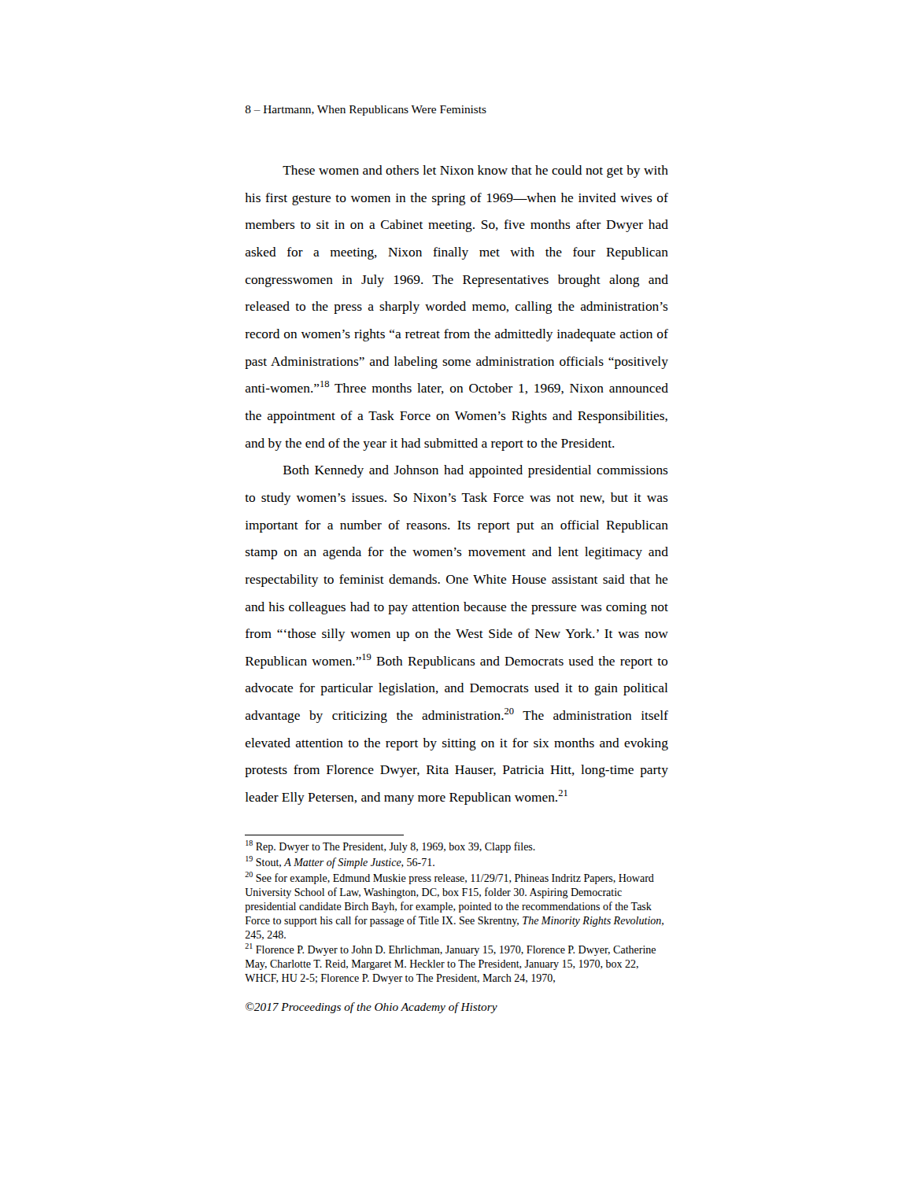8 – Hartmann, When Republicans Were Feminists
These women and others let Nixon know that he could not get by with his first gesture to women in the spring of 1969—when he invited wives of members to sit in on a Cabinet meeting. So, five months after Dwyer had asked for a meeting, Nixon finally met with the four Republican congresswomen in July 1969. The Representatives brought along and released to the press a sharply worded memo, calling the administration’s record on women’s rights “a retreat from the admittedly inadequate action of past Administrations” and labeling some administration officials “positively anti-women.”18 Three months later, on October 1, 1969, Nixon announced the appointment of a Task Force on Women’s Rights and Responsibilities, and by the end of the year it had submitted a report to the President.
Both Kennedy and Johnson had appointed presidential commissions to study women’s issues. So Nixon’s Task Force was not new, but it was important for a number of reasons. Its report put an official Republican stamp on an agenda for the women’s movement and lent legitimacy and respectability to feminist demands. One White House assistant said that he and his colleagues had to pay attention because the pressure was coming not from “‘those silly women up on the West Side of New York.’ It was now Republican women.”19 Both Republicans and Democrats used the report to advocate for particular legislation, and Democrats used it to gain political advantage by criticizing the administration.20 The administration itself elevated attention to the report by sitting on it for six months and evoking protests from Florence Dwyer, Rita Hauser, Patricia Hitt, long-time party leader Elly Petersen, and many more Republican women.21
18 Rep. Dwyer to The President, July 8, 1969, box 39, Clapp files.
19 Stout, A Matter of Simple Justice, 56-71.
20 See for example, Edmund Muskie press release, 11/29/71, Phineas Indritz Papers, Howard University School of Law, Washington, DC, box F15, folder 30. Aspiring Democratic presidential candidate Birch Bayh, for example, pointed to the recommendations of the Task Force to support his call for passage of Title IX. See Skrentny, The Minority Rights Revolution, 245, 248.
21 Florence P. Dwyer to John D. Ehrlichman, January 15, 1970, Florence P. Dwyer, Catherine May, Charlotte T. Reid, Margaret M. Heckler to The President, January 15, 1970, box 22, WHCF, HU 2-5; Florence P. Dwyer to The President, March 24, 1970,
©2017 Proceedings of the Ohio Academy of History